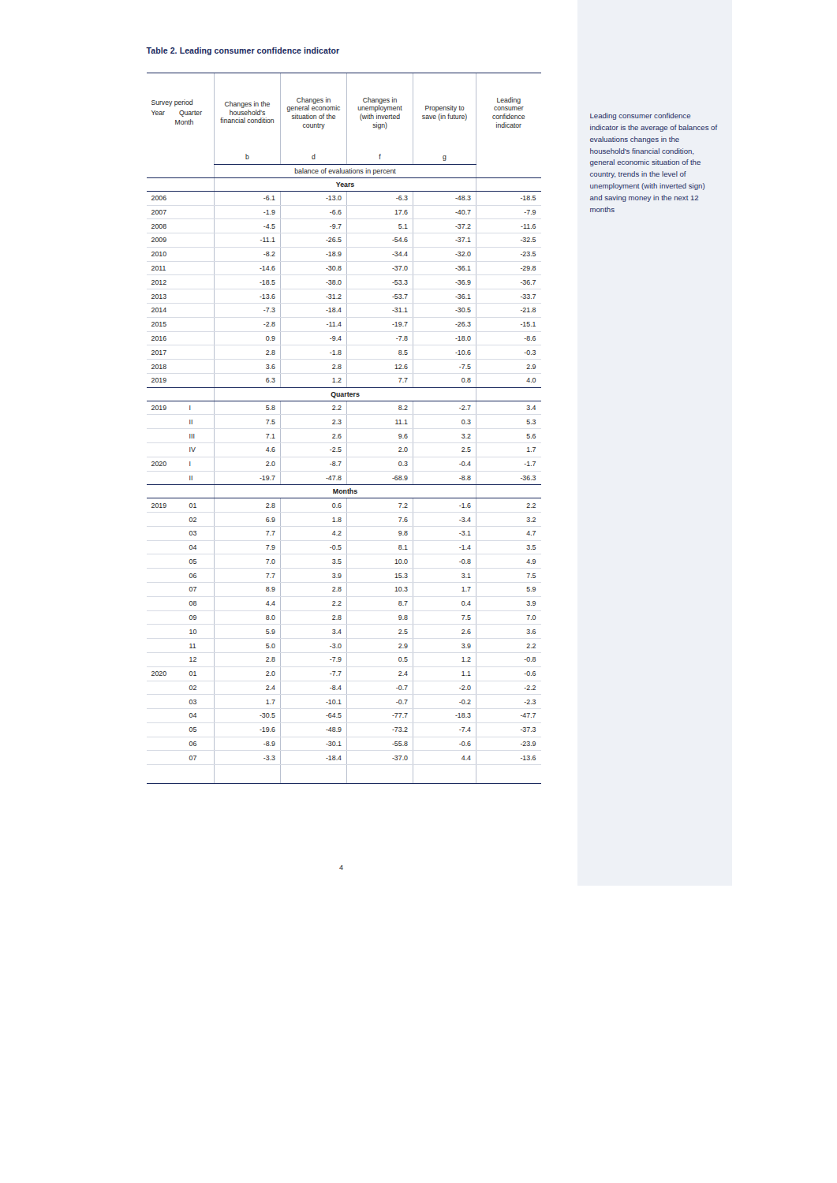Leading consumer confidence indicator is the average of balances of evaluations changes in the household's financial condition, general economic situation of the country, trends in the level of unemployment (with inverted sign) and saving money in the next 12 months
Table 2. Leading consumer confidence indicator
| Survey period Year Quarter Month | Changes in the household's financial condition | Changes in general economic situation of the country | Changes in unemployment (with inverted sign) | Propensity to save (in future) | Leading consumer confidence indicator |
| --- | --- | --- | --- | --- | --- |
| | b | d | f | g | |
| | balance of evaluations in percent | |
| | Years | |
| 2006 | -6.1 | -13.0 | -6.3 | -48.3 | -18.5 |
| 2007 | -1.9 | -6.6 | 17.6 | -40.7 | -7.9 |
| 2008 | -4.5 | -9.7 | 5.1 | -37.2 | -11.6 |
| 2009 | -11.1 | -26.5 | -54.6 | -37.1 | -32.5 |
| 2010 | -8.2 | -18.9 | -34.4 | -32.0 | -23.5 |
| 2011 | -14.6 | -30.8 | -37.0 | -36.1 | -29.8 |
| 2012 | -18.5 | -38.0 | -53.3 | -36.9 | -36.7 |
| 2013 | -13.6 | -31.2 | -53.7 | -36.1 | -33.7 |
| 2014 | -7.3 | -18.4 | -31.1 | -30.5 | -21.8 |
| 2015 | -2.8 | -11.4 | -19.7 | -26.3 | -15.1 |
| 2016 | 0.9 | -9.4 | -7.8 | -18.0 | -8.6 |
| 2017 | 2.8 | -1.8 | 8.5 | -10.6 | -0.3 |
| 2018 | 3.6 | 2.8 | 12.6 | -7.5 | 2.9 |
| 2019 | 6.3 | 1.2 | 7.7 | 0.8 | 4.0 |
| | Quarters | |
| 2019 I | 5.8 | 2.2 | 8.2 | -2.7 | 3.4 |
| II | 7.5 | 2.3 | 11.1 | 0.3 | 5.3 |
| III | 7.1 | 2.6 | 9.6 | 3.2 | 5.6 |
| IV | 4.6 | -2.5 | 2.0 | 2.5 | 1.7 |
| 2020 I | 2.0 | -8.7 | 0.3 | -0.4 | -1.7 |
| II | -19.7 | -47.8 | -68.9 | -8.8 | -36.3 |
| | Months | |
| 2019 01 | 2.8 | 0.6 | 7.2 | -1.6 | 2.2 |
| 02 | 6.9 | 1.8 | 7.6 | -3.4 | 3.2 |
| 03 | 7.7 | 4.2 | 9.8 | -3.1 | 4.7 |
| 04 | 7.9 | -0.5 | 8.1 | -1.4 | 3.5 |
| 05 | 7.0 | 3.5 | 10.0 | -0.8 | 4.9 |
| 06 | 7.7 | 3.9 | 15.3 | 3.1 | 7.5 |
| 07 | 8.9 | 2.8 | 10.3 | 1.7 | 5.9 |
| 08 | 4.4 | 2.2 | 8.7 | 0.4 | 3.9 |
| 09 | 8.0 | 2.8 | 9.8 | 7.5 | 7.0 |
| 10 | 5.9 | 3.4 | 2.5 | 2.6 | 3.6 |
| 11 | 5.0 | -3.0 | 2.9 | 3.9 | 2.2 |
| 12 | 2.8 | -7.9 | 0.5 | 1.2 | -0.8 |
| 2020 01 | 2.0 | -7.7 | 2.4 | 1.1 | -0.6 |
| 02 | 2.4 | -8.4 | -0.7 | -2.0 | -2.2 |
| 03 | 1.7 | -10.1 | -0.7 | -0.2 | -2.3 |
| 04 | -30.5 | -64.5 | -77.7 | -18.3 | -47.7 |
| 05 | -19.6 | -48.9 | -73.2 | -7.4 | -37.3 |
| 06 | -8.9 | -30.1 | -55.8 | -0.6 | -23.9 |
| 07 | -3.3 | -18.4 | -37.0 | 4.4 | -13.6 |
4